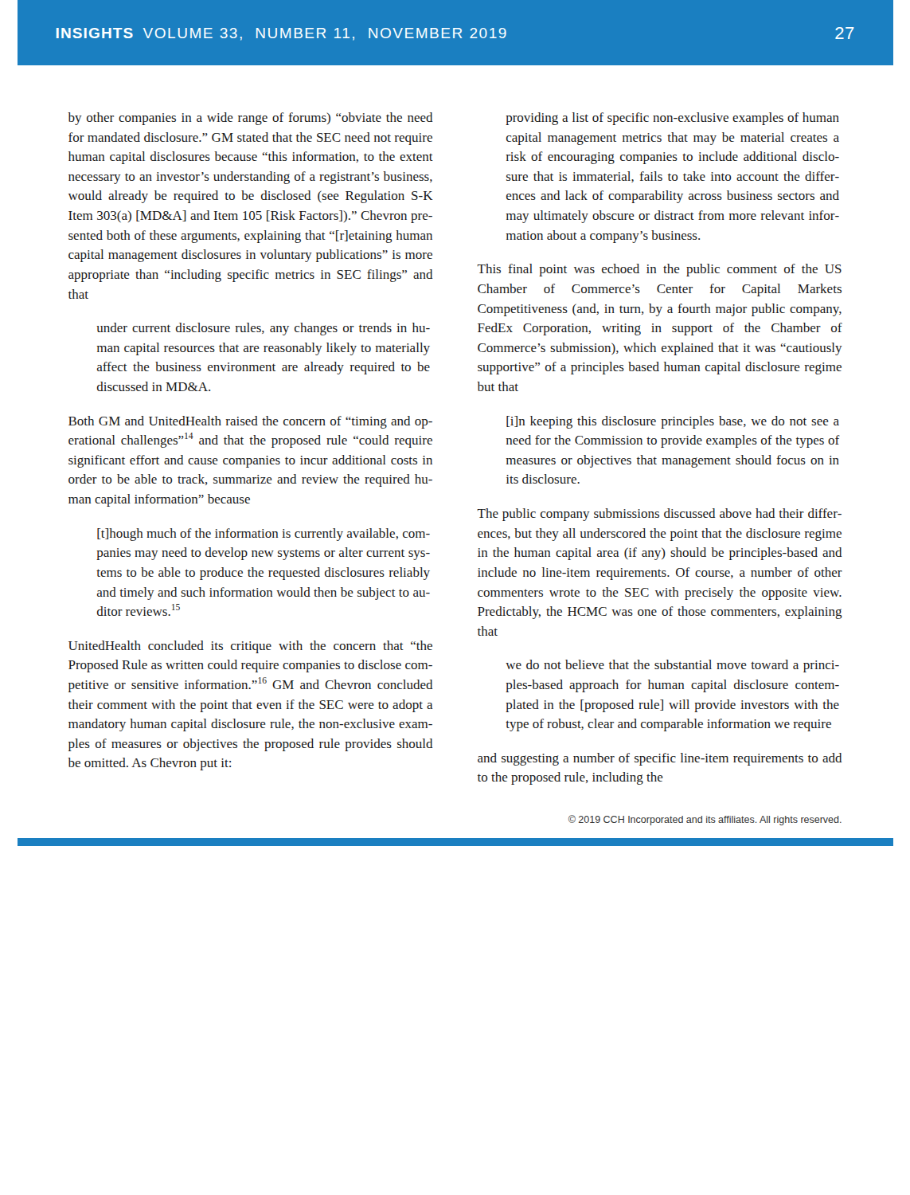INSIGHTS VOLUME 33, NUMBER 11, NOVEMBER 2019
27
by other companies in a wide range of forums) “obviate the need for mandated disclosure.” GM stated that the SEC need not require human capital disclosures because “this information, to the extent necessary to an investor’s understanding of a registrant’s business, would already be required to be disclosed (see Regulation S-K Item 303(a) [MD&A] and Item 105 [Risk Factors]).” Chevron presented both of these arguments, explaining that “[r]etaining human capital management disclosures in voluntary publications” is more appropriate than “including specific metrics in SEC filings” and that
under current disclosure rules, any changes or trends in human capital resources that are reasonably likely to materially affect the business environment are already required to be discussed in MD&A.
Both GM and UnitedHealth raised the concern of “timing and operational challenges”14 and that the proposed rule “could require significant effort and cause companies to incur additional costs in order to be able to track, summarize and review the required human capital information” because
[t]hough much of the information is currently available, companies may need to develop new systems or alter current systems to be able to produce the requested disclosures reliably and timely and such information would then be subject to auditor reviews.15
UnitedHealth concluded its critique with the concern that “the Proposed Rule as written could require companies to disclose competitive or sensitive information.”16 GM and Chevron concluded their comment with the point that even if the SEC were to adopt a mandatory human capital disclosure rule, the non-exclusive examples of measures or objectives the proposed rule provides should be omitted. As Chevron put it:
providing a list of specific non-exclusive examples of human capital management metrics that may be material creates a risk of encouraging companies to include additional disclosure that is immaterial, fails to take into account the differences and lack of comparability across business sectors and may ultimately obscure or distract from more relevant information about a company’s business.
This final point was echoed in the public comment of the US Chamber of Commerce’s Center for Capital Markets Competitiveness (and, in turn, by a fourth major public company, FedEx Corporation, writing in support of the Chamber of Commerce’s submission), which explained that it was “cautiously supportive” of a principles based human capital disclosure regime but that
[i]n keeping this disclosure principles base, we do not see a need for the Commission to provide examples of the types of measures or objectives that management should focus on in its disclosure.
The public company submissions discussed above had their differences, but they all underscored the point that the disclosure regime in the human capital area (if any) should be principles-based and include no line-item requirements. Of course, a number of other commenters wrote to the SEC with precisely the opposite view. Predictably, the HCMC was one of those commenters, explaining that
we do not believe that the substantial move toward a principles-based approach for human capital disclosure contemplated in the [proposed rule] will provide investors with the type of robust, clear and comparable information we require
and suggesting a number of specific line-item requirements to add to the proposed rule, including the
© 2019 CCH Incorporated and its affiliates. All rights reserved.